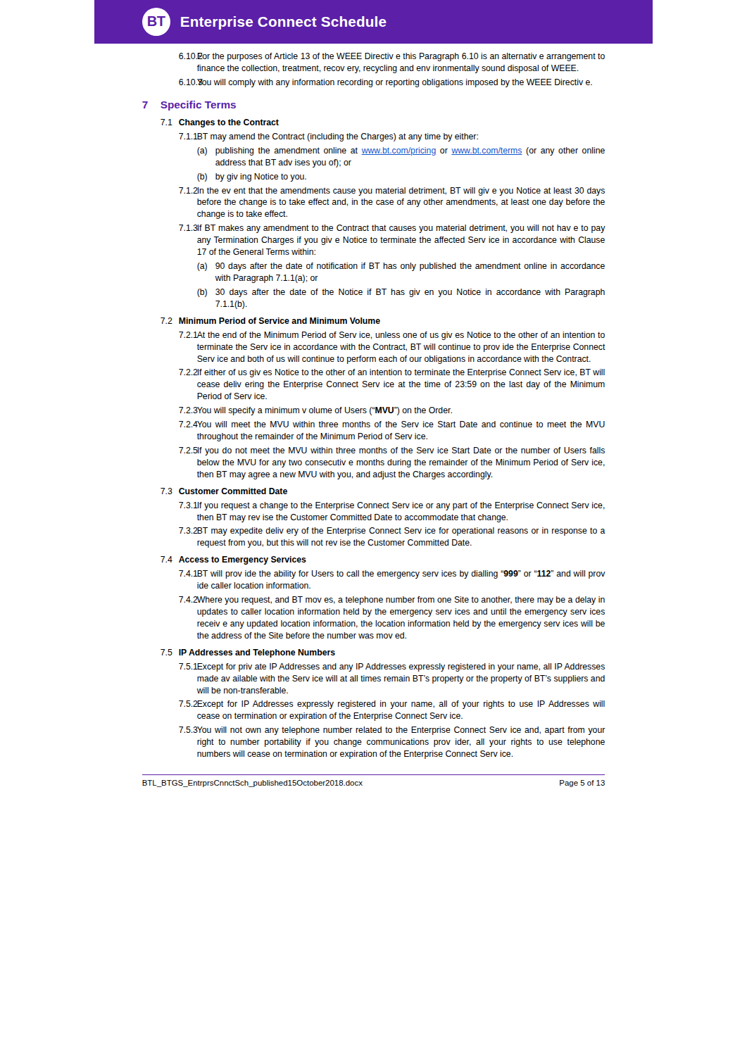BT
Enterprise Connect Schedule
6.10.2
For the purposes of Article 13 of the WEEE Directiv e this Paragraph 6.10 is an alternativ e arrangement to finance the collection, treatment, recov ery, recycling and env ironmentally sound disposal of WEEE.
6.10.3
You will comply with any information recording or reporting obligations imposed by the WEEE Directiv e.
7 Specific Terms
7.1
Changes to the Contract
7.1.1
BT may amend the Contract (including the Charges) at any time by either:
(a)
publishing the amendment online at www.bt.com/pricing or www.bt.com/terms (or any other online address that BT adv ises you of); or
(b)
by giv ing Notice to you.
7.1.2
In the ev ent that the amendments cause you material detriment, BT will giv e you Notice at least 30 days before the change is to take effect and, in the case of any other amendments, at least one day before the change is to take effect.
7.1.3
If BT makes any amendment to the Contract that causes you material detriment, you will not hav e to pay any Termination Charges if you giv e Notice to terminate the affected Serv ice in accordance with Clause 17 of the General Terms within:
(a)
90 days after the date of notification if BT has only published the amendment online in accordance with Paragraph 7.1.1(a); or
(b)
30 days after the date of the Notice if BT has giv en you Notice in accordance with Paragraph 7.1.1(b).
7.2
Minimum Period of Service and Minimum Volume
7.2.1
At the end of the Minimum Period of Serv ice, unless one of us giv es Notice to the other of an intention to terminate the Serv ice in accordance with the Contract, BT will continue to prov ide the Enterprise Connect Serv ice and both of us will continue to perform each of our obligations in accordance with the Contract.
7.2.2
If either of us giv es Notice to the other of an intention to terminate the Enterprise Connect Serv ice, BT will cease deliv ering the Enterprise Connect Serv ice at the time of 23:59 on the last day of the Minimum Period of Serv ice.
7.2.3
You will specify a minimum v olume of Users (“MVU”) on the Order.
7.2.4
You will meet the MVU within three months of the Serv ice Start Date and continue to meet the MVU throughout the remainder of the Minimum Period of Serv ice.
7.2.5
If you do not meet the MVU within three months of the Serv ice Start Date or the number of Users falls below the MVU for any two consecutiv e months during the remainder of the Minimum Period of Serv ice, then BT may agree a new MVU with you, and adjust the Charges accordingly.
7.3
Customer Committed Date
7.3.1
If you request a change to the Enterprise Connect Serv ice or any part of the Enterprise Connect Serv ice, then BT may rev ise the Customer Committed Date to accommodate that change.
7.3.2
BT may expedite deliv ery of the Enterprise Connect Serv ice for operational reasons or in response to a request from you, but this will not rev ise the Customer Committed Date.
7.4
Access to Emergency Services
7.4.1
BT will prov ide the ability for Users to call the emergency serv ices by dialling “999” or “112” and will prov ide caller location information.
7.4.2
Where you request, and BT mov es, a telephone number from one Site to another, there may be a delay in updates to caller location information held by the emergency serv ices and until the emergency serv ices receiv e any updated location information, the location information held by the emergency serv ices will be the address of the Site before the number was mov ed.
7.5
IP Addresses and Telephone Numbers
7.5.1
Except for priv ate IP Addresses and any IP Addresses expressly registered in your name, all IP Addresses made av ailable with the Serv ice will at all times remain BT’s property or the property of BT’s suppliers and will be non-transferable.
7.5.2
Except for IP Addresses expressly registered in your name, all of your rights to use IP Addresses will cease on termination or expiration of the Enterprise Connect Serv ice.
7.5.3
You will not own any telephone number related to the Enterprise Connect Serv ice and, apart from your right to number portability if you change communications prov ider, all your rights to use telephone numbers will cease on termination or expiration of the Enterprise Connect Serv ice.
BTL_BTGS_EntrprsCnnctSch_published15October2018.docx
Page 5 of 13